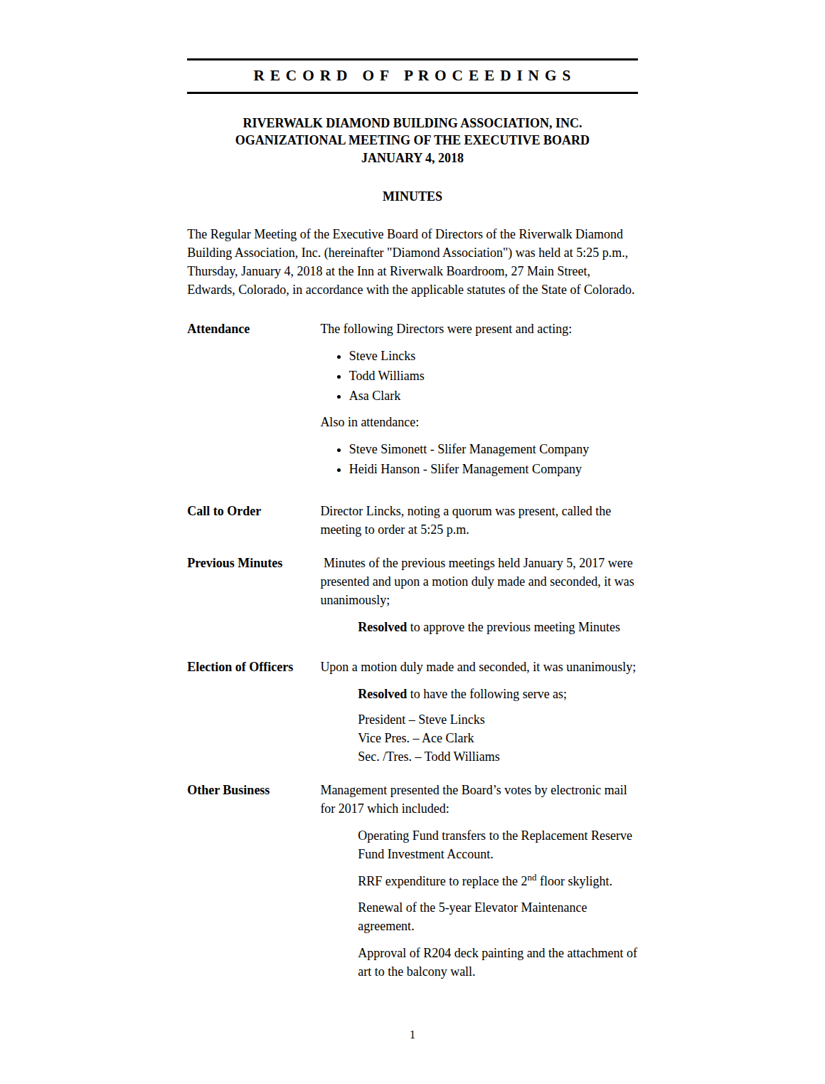R E C O R D O F P R O C E E D I N G S
RIVERWALK DIAMOND BUILDING ASSOCIATION, INC.
OGANIZATIONAL MEETING OF THE EXECUTIVE BOARD
JANUARY 4, 2018
MINUTES
The Regular Meeting of the Executive Board of Directors of the Riverwalk Diamond Building Association, Inc. (hereinafter "Diamond Association") was held at 5:25 p.m., Thursday, January 4, 2018 at the Inn at Riverwalk Boardroom, 27 Main Street, Edwards, Colorado, in accordance with the applicable statutes of the State of Colorado.
| Attendance | The following Directors were present and acting: Steve Lincks Todd Williams Asa Clark Also in attendance: Steve Simonett - Slifer Management Company Heidi Hanson - Slifer Management Company |
| Call to Order | Director Lincks, noting a quorum was present, called the meeting to order at 5:25 p.m. |
| Previous Minutes | Minutes of the previous meetings held January 5, 2017 were presented and upon a motion duly made and seconded, it was unanimously; Resolved to approve the previous meeting Minutes |
| Election of Officers | Upon a motion duly made and seconded, it was unanimously; Resolved to have the following serve as; President – Steve Lincks Vice Pres. – Ace Clark Sec. /Tres. – Todd Williams |
| Other Business | Management presented the Board’s votes by electronic mail for 2017 which included: Operating Fund transfers to the Replacement Reserve Fund Investment Account. RRF expenditure to replace the 2 nd floor skylight. Renewal of the 5-year Elevator Maintenance agreement. Approval of R204 deck painting and the attachment of art to the balcony wall. |
1